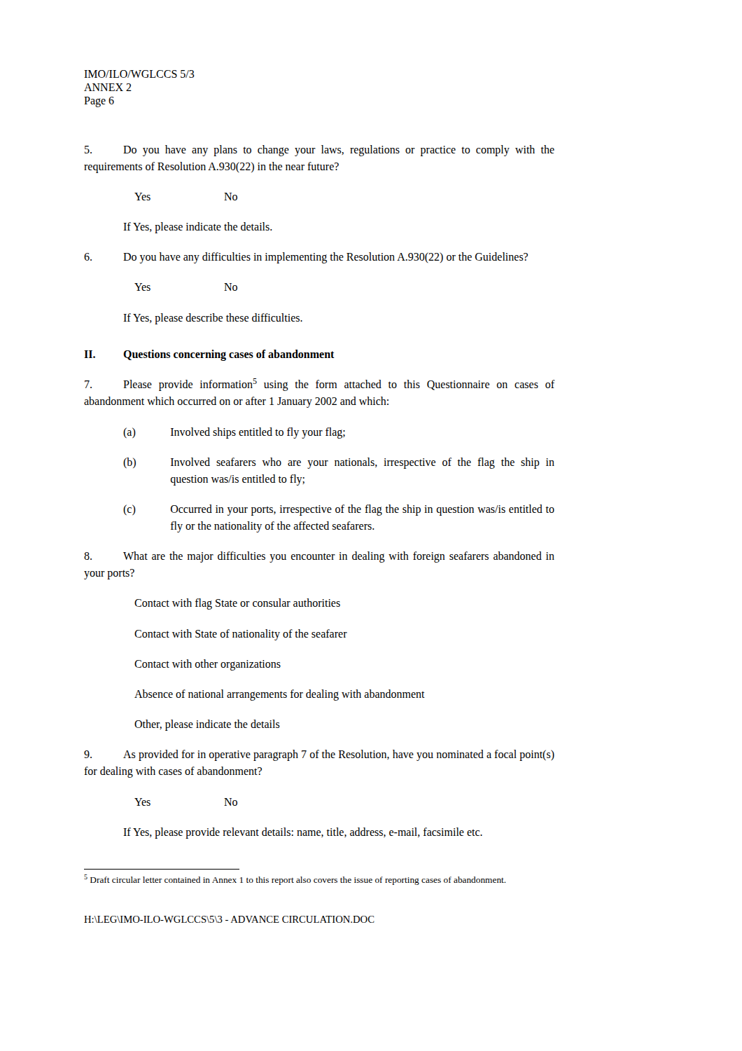IMO/ILO/WGLCCS 5/3
ANNEX 2
Page 6
5. Do you have any plans to change your laws, regulations or practice to comply with the requirements of Resolution A.930(22) in the near future?
Yes No
If Yes, please indicate the details.
6. Do you have any difficulties in implementing the Resolution A.930(22) or the Guidelines?
Yes No
If Yes, please describe these difficulties.
II. Questions concerning cases of abandonment
7. Please provide information5 using the form attached to this Questionnaire on cases of abandonment which occurred on or after 1 January 2002 and which:
(a) Involved ships entitled to fly your flag;
(b) Involved seafarers who are your nationals, irrespective of the flag the ship in question was/is entitled to fly;
(c) Occurred in your ports, irrespective of the flag the ship in question was/is entitled to fly or the nationality of the affected seafarers.
8. What are the major difficulties you encounter in dealing with foreign seafarers abandoned in your ports?
Contact with flag State or consular authorities
Contact with State of nationality of the seafarer
Contact with other organizations
Absence of national arrangements for dealing with abandonment
Other, please indicate the details
9. As provided for in operative paragraph 7 of the Resolution, have you nominated a focal point(s) for dealing with cases of abandonment?
Yes No
If Yes, please provide relevant details: name, title, address, e-mail, facsimile etc.
5 Draft circular letter contained in Annex 1 to this report also covers the issue of reporting cases of abandonment.
H:\LEG\IMO-ILO-WGLCCS\5\3 - ADVANCE CIRCULATION.DOC